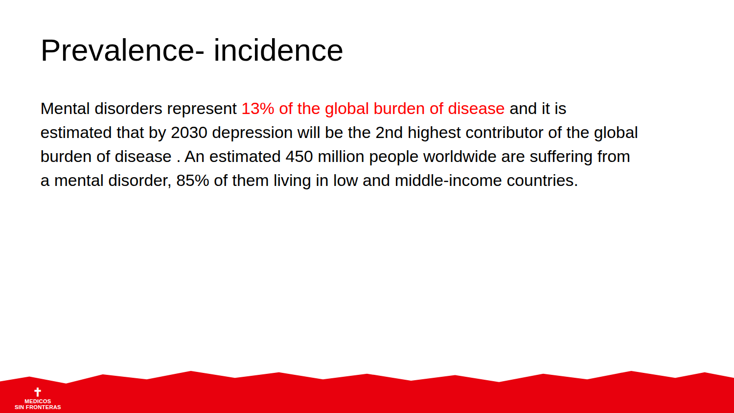Prevalence- incidence
Mental disorders represent 13% of the global burden of disease and it is estimated that by 2030 depression will be the 2nd highest contributor of the global burden of disease . An estimated 450 million people worldwide are suffering from a mental disorder, 85% of them living in low and middle-income countries.
✝ MEDICOS
SIN FRONTERAS